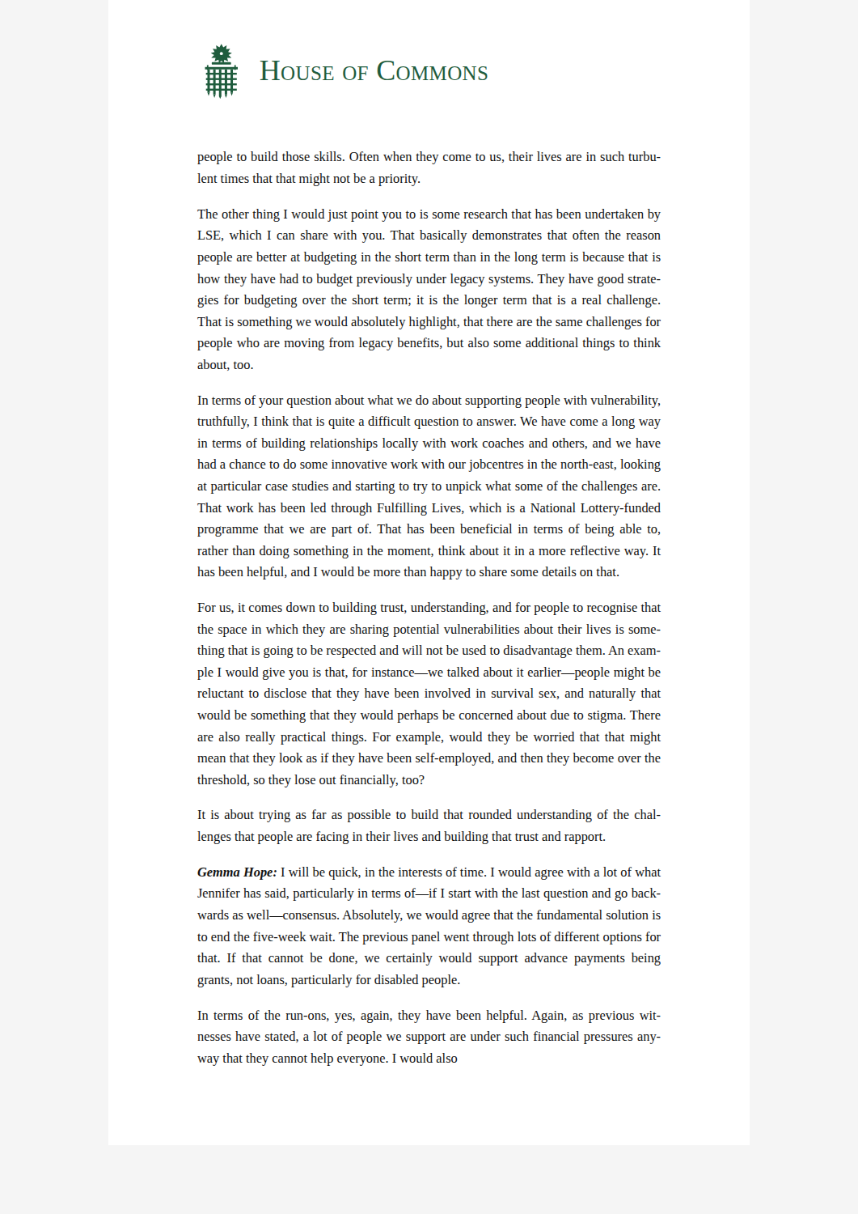House of Commons
people to build those skills. Often when they come to us, their lives are in such turbulent times that that might not be a priority.
The other thing I would just point you to is some research that has been undertaken by LSE, which I can share with you. That basically demonstrates that often the reason people are better at budgeting in the short term than in the long term is because that is how they have had to budget previously under legacy systems. They have good strategies for budgeting over the short term; it is the longer term that is a real challenge. That is something we would absolutely highlight, that there are the same challenges for people who are moving from legacy benefits, but also some additional things to think about, too.
In terms of your question about what we do about supporting people with vulnerability, truthfully, I think that is quite a difficult question to answer. We have come a long way in terms of building relationships locally with work coaches and others, and we have had a chance to do some innovative work with our jobcentres in the north-east, looking at particular case studies and starting to try to unpick what some of the challenges are. That work has been led through Fulfilling Lives, which is a National Lottery-funded programme that we are part of. That has been beneficial in terms of being able to, rather than doing something in the moment, think about it in a more reflective way. It has been helpful, and I would be more than happy to share some details on that.
For us, it comes down to building trust, understanding, and for people to recognise that the space in which they are sharing potential vulnerabilities about their lives is something that is going to be respected and will not be used to disadvantage them. An example I would give you is that, for instance—we talked about it earlier—people might be reluctant to disclose that they have been involved in survival sex, and naturally that would be something that they would perhaps be concerned about due to stigma. There are also really practical things. For example, would they be worried that that might mean that they look as if they have been self-employed, and then they become over the threshold, so they lose out financially, too?
It is about trying as far as possible to build that rounded understanding of the challenges that people are facing in their lives and building that trust and rapport.
Gemma Hope: I will be quick, in the interests of time. I would agree with a lot of what Jennifer has said, particularly in terms of—if I start with the last question and go backwards as well—consensus. Absolutely, we would agree that the fundamental solution is to end the five-week wait. The previous panel went through lots of different options for that. If that cannot be done, we certainly would support advance payments being grants, not loans, particularly for disabled people.
In terms of the run-ons, yes, again, they have been helpful. Again, as previous witnesses have stated, a lot of people we support are under such financial pressures anyway that they cannot help everyone. I would also